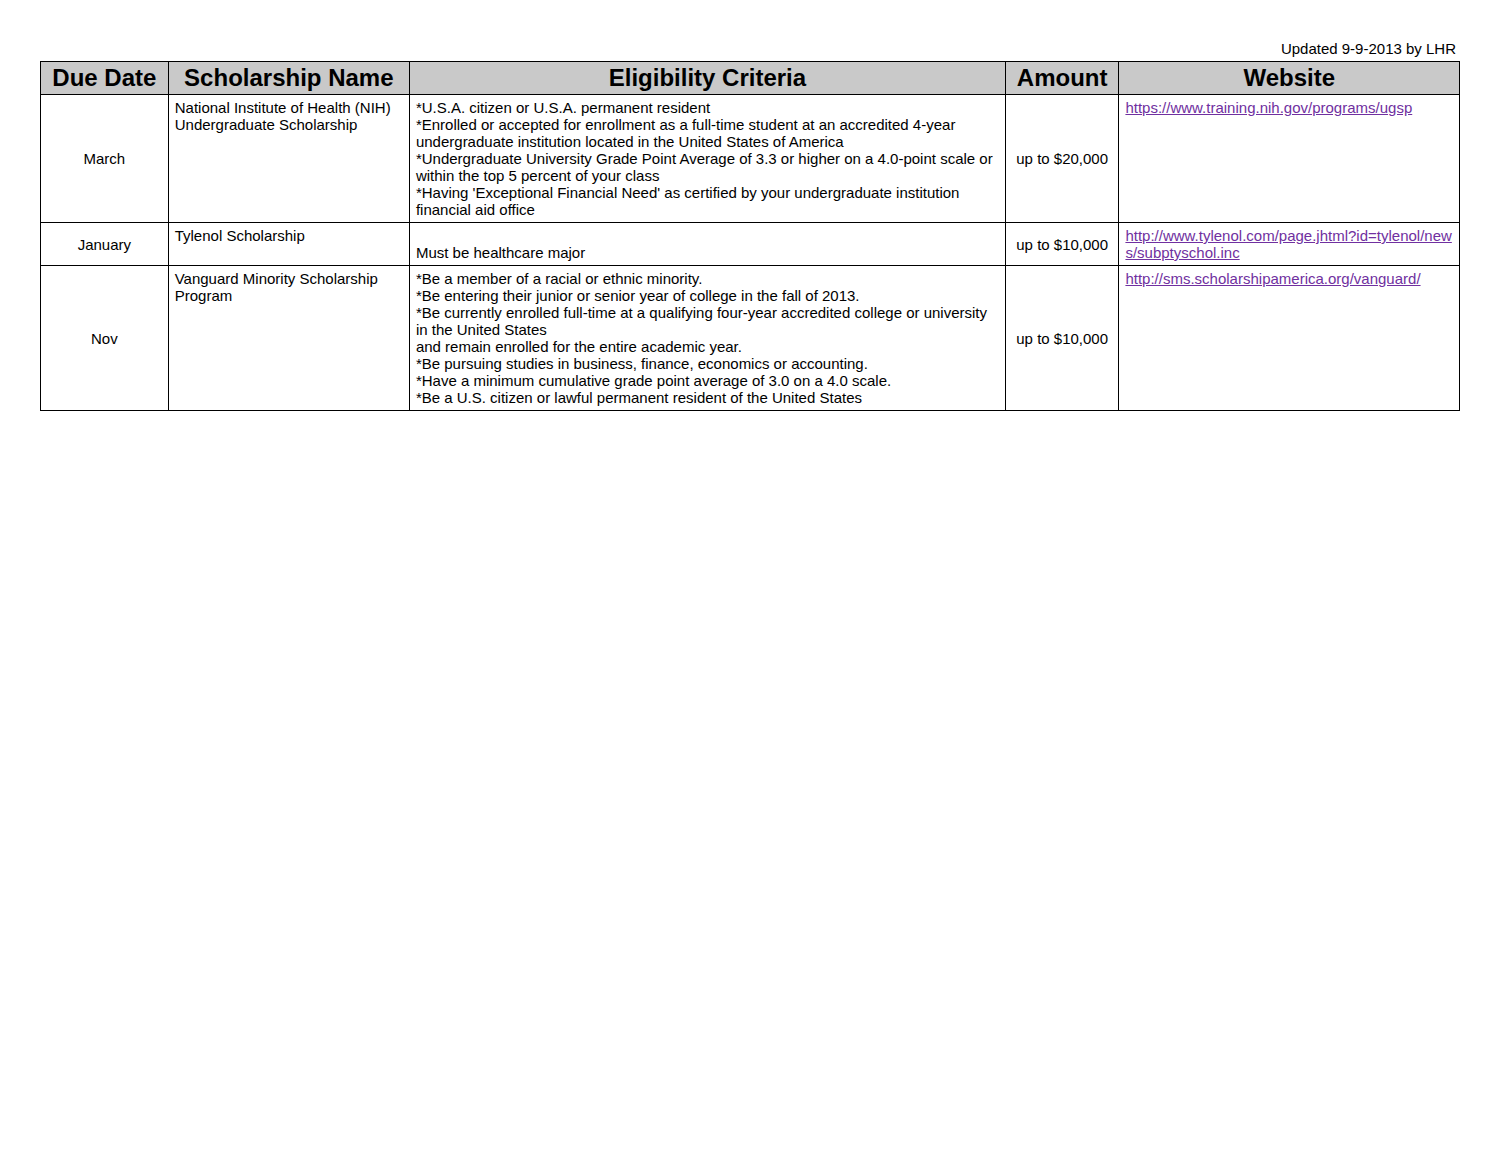Updated 9-9-2013 by LHR
| Due Date | Scholarship Name | Eligibility Criteria | Amount | Website |
| --- | --- | --- | --- | --- |
| March | National Institute of Health (NIH) Undergraduate Scholarship | *U.S.A. citizen or U.S.A. permanent resident *Enrolled or accepted for enrollment as a full-time student at an accredited 4-year undergraduate institution located in the United States of America *Undergraduate University Grade Point Average of 3.3 or higher on a 4.0-point scale or within the top 5 percent of your class *Having 'Exceptional Financial Need' as certified by your undergraduate institution financial aid office | up to $20,000 | https://www.training.nih.gov/programs/ugsp |
| January | Tylenol Scholarship | Must be healthcare major | up to $10,000 | http://www.tylenol.com/page.jhtml?id=tylenol/news/subptyschol.inc |
| Nov | Vanguard Minority Scholarship Program | *Be a member of a racial or ethnic minority. *Be entering their junior or senior year of college in the fall of 2013. *Be currently enrolled full-time at a qualifying four-year accredited college or university in the United States and remain enrolled for the entire academic year. *Be pursuing studies in business, finance, economics or accounting. *Have a minimum cumulative grade point average of 3.0 on a 4.0 scale. *Be a U.S. citizen or lawful permanent resident of the United States | up to $10,000 | http://sms.scholarshipamerica.org/vanguard/ |